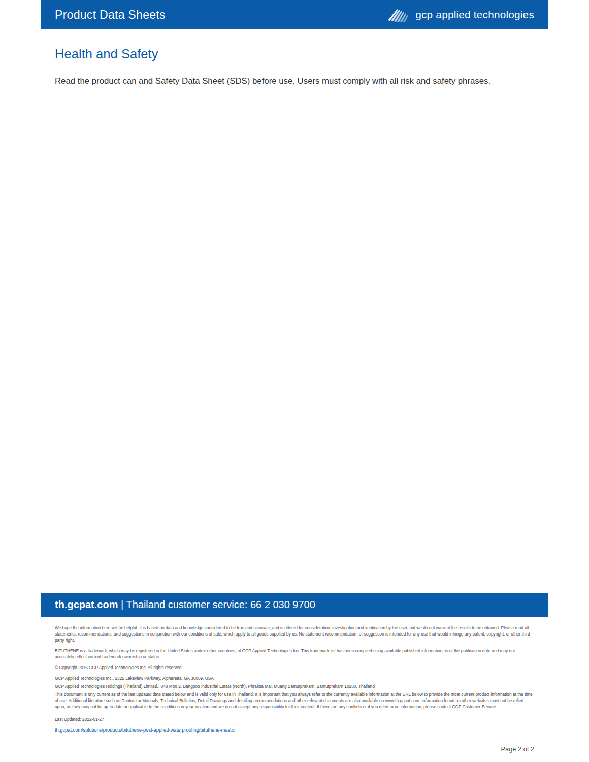Product Data Sheets
gcp applied technologies
Health and Safety
Read the product can and Safety Data Sheet (SDS) before use. Users must comply with all risk and safety phrases.
th.gcpat.com | Thailand customer service: 66 2 030 9700
We hope the information here will be helpful. It is based on data and knowledge considered to be true and accurate, and is offered for consideration, investigation and verification by the user, but we do not warrant the results to be obtained. Please read all statements, recommendations, and suggestions in conjunction with our conditions of sale, which apply to all goods supplied by us. No statement recommendation, or suggestion is intended for any use that would infringe any patent, copyright, or other third party right.
BITUTHENE is a trademark, which may be registered in the United States and/or other countries, of GCP Applied Technologies Inc. This trademark list has been compiled using available published information as of the publication date and may not accurately reflect current trademark ownership or status.
© Copyright 2016 GCP Applied Technologies Inc. All rights reserved.
GCP Applied Technologies Inc., 2325 Lakeview Parkway, Alpharetta, GA 30009, USA
GCP Applied Technologies Holdings (Thailand) Limited., 848 Moo 2, Bangpoo Industrial Estate (North), Phraksa Mai, Muang Samutprakarn, Samutprakarn 10280, Thailand
This document is only current as of the last updated date stated below and is valid only for use in Thailand. It is important that you always refer to the currently available information at the URL below to provide the most current product information at the time of use. Additional literature such as Contractor Manuals, Technical Bulletins, Detail Drawings and detailing recommendations and other relevant documents are also available on www.th.gcpat.com. Information found on other websites must not be relied upon, as they may not be up-to-date or applicable to the conditions in your location and we do not accept any responsibility for their content. If there are any conflicts or if you need more information, please contact GCP Customer Service.
Last Updated: 2022-01-27
th.gcpat.com/solutions/products/bituthene-post-applied-waterproofing/bituthene-mastic
Page 2 of 2